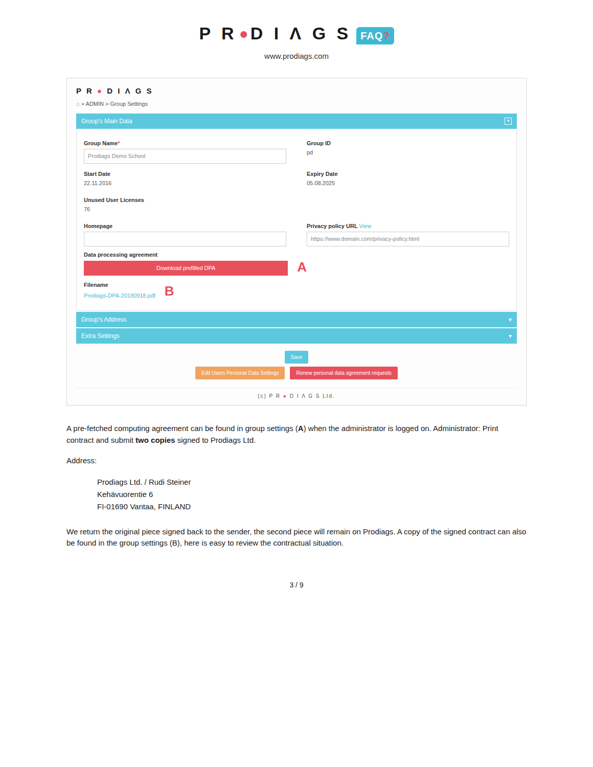P R●D I Λ G S FAQ?
www.prodiags.com
P R ● D I Λ G S
⌂ > ADMIN > Group Settings
Group's Main Data ▾
Group Name*
Prodiags Demo School
Group ID
pd
Start Date
22.11.2016
Expiry Date
05.08.2025
Unused User Licenses
76
Homepage
Privacy policy URL View
https://www.domain.com/privacy-policy.html
Data processing agreement
Download prefilled DPA
A
Filename
Prodiags-DPA-20180918.pdf
B
Group's Address ▾
Extra Settings ▾
Save
Edit Users Personal Data Settings Renew personal data agreement requests
(c) P R ● D I Λ G S Ltd.
A pre-fetched computing agreement can be found in group settings (A) when the administrator is logged on. Administrator: Print contract and submit two copies signed to Prodiags Ltd.
Address:
Prodiags Ltd. / Rudi Steiner
Kehävuorentie 6
FI-01690 Vantaa, FINLAND
We return the original piece signed back to the sender, the second piece will remain on Prodiags. A copy of the signed contract can also be found in the group settings (B), here is easy to review the contractual situation.
3 / 9